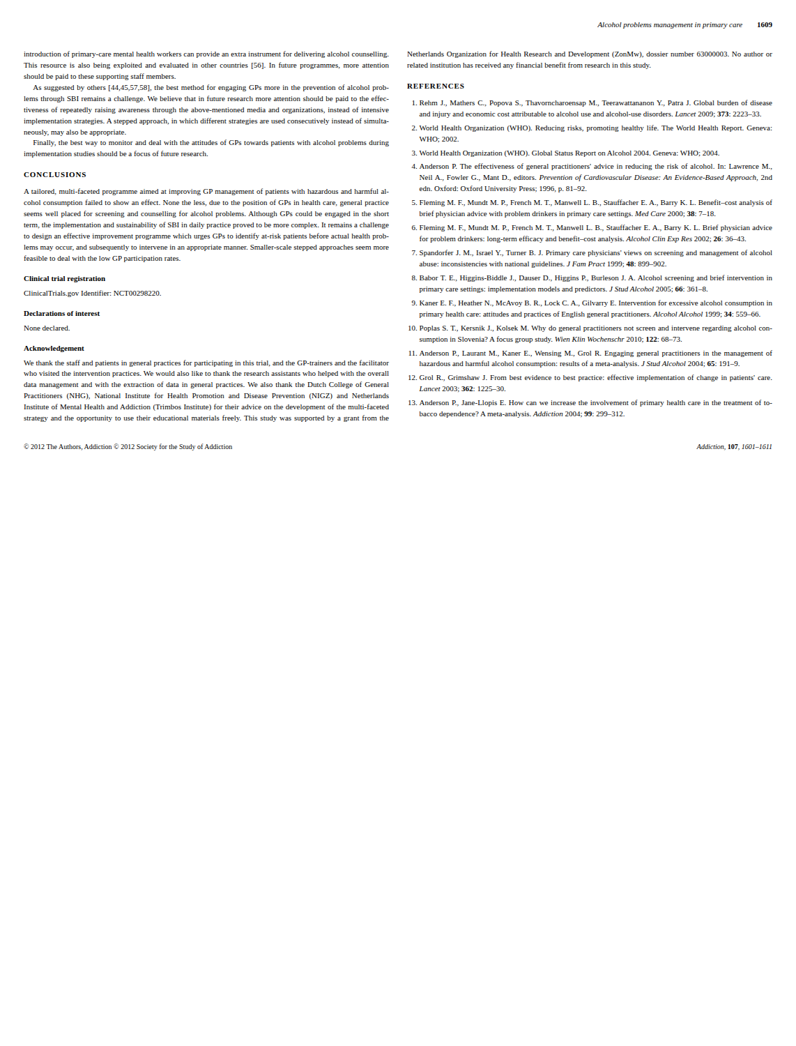Alcohol problems management in primary care 1609
introduction of primary-care mental health workers can provide an extra instrument for delivering alcohol counselling. This resource is also being exploited and evaluated in other countries [56]. In future programmes, more attention should be paid to these supporting staff members.
As suggested by others [44,45,57,58], the best method for engaging GPs more in the prevention of alcohol problems through SBI remains a challenge. We believe that in future research more attention should be paid to the effectiveness of repeatedly raising awareness through the above-mentioned media and organizations, instead of intensive implementation strategies. A stepped approach, in which different strategies are used consecutively instead of simultaneously, may also be appropriate.
Finally, the best way to monitor and deal with the attitudes of GPs towards patients with alcohol problems during implementation studies should be a focus of future research.
Conclusions
A tailored, multi-faceted programme aimed at improving GP management of patients with hazardous and harmful alcohol consumption failed to show an effect. None the less, due to the position of GPs in health care, general practice seems well placed for screening and counselling for alcohol problems. Although GPs could be engaged in the short term, the implementation and sustainability of SBI in daily practice proved to be more complex. It remains a challenge to design an effective improvement programme which urges GPs to identify at-risk patients before actual health problems may occur, and subsequently to intervene in an appropriate manner. Smaller-scale stepped approaches seem more feasible to deal with the low GP participation rates.
Clinical trial registration
ClinicalTrials.gov Identifier: NCT00298220.
Declarations of interest
None declared.
Acknowledgement
We thank the staff and patients in general practices for participating in this trial, and the GP-trainers and the facilitator who visited the intervention practices. We would also like to thank the research assistants who helped with the overall data management and with the extraction of data in general practices. We also thank the Dutch College of General Practitioners (NHG), National Institute for Health Promotion and Disease Prevention (NIGZ) and Netherlands Institute of Mental Health and Addiction (Trimbos Institute) for their advice on the development of the multi-faceted strategy and the opportunity to use their educational materials freely. This study was supported by a grant from the Netherlands Organization for Health Research and Development (ZonMw), dossier number 63000003. No author or related institution has received any financial benefit from research in this study.
References
Rehm J., Mathers C., Popova S., Thavorncharoensap M., Teerawattananon Y., Patra J. Global burden of disease and injury and economic cost attributable to alcohol use and alcohol-use disorders. Lancet 2009; 373: 2223–33.
World Health Organization (WHO). Reducing risks, promoting healthy life. The World Health Report. Geneva: WHO; 2002.
World Health Organization (WHO). Global Status Report on Alcohol 2004. Geneva: WHO; 2004.
Anderson P. The effectiveness of general practitioners' advice in reducing the risk of alcohol. In: Lawrence M., Neil A., Fowler G., Mant D., editors. Prevention of Cardiovascular Disease: An Evidence-Based Approach, 2nd edn. Oxford: Oxford University Press; 1996, p. 81–92.
Fleming M. F., Mundt M. P., French M. T., Manwell L. B., Stauffacher E. A., Barry K. L. Benefit–cost analysis of brief physician advice with problem drinkers in primary care settings. Med Care 2000; 38: 7–18.
Fleming M. F., Mundt M. P., French M. T., Manwell L. B., Stauffacher E. A., Barry K. L. Brief physician advice for problem drinkers: long-term efficacy and benefit–cost analysis. Alcohol Clin Exp Res 2002; 26: 36–43.
Spandorfer J. M., Israel Y., Turner B. J. Primary care physicians' views on screening and management of alcohol abuse: inconsistencies with national guidelines. J Fam Pract 1999; 48: 899–902.
Babor T. E., Higgins-Biddle J., Dauser D., Higgins P., Burleson J. A. Alcohol screening and brief intervention in primary care settings: implementation models and predictors. J Stud Alcohol 2005; 66: 361–8.
Kaner E. F., Heather N., McAvoy B. R., Lock C. A., Gilvarry E. Intervention for excessive alcohol consumption in primary health care: attitudes and practices of English general practitioners. Alcohol Alcohol 1999; 34: 559–66.
Poplas S. T., Kersnik J., Kolsek M. Why do general practitioners not screen and intervene regarding alcohol consumption in Slovenia? A focus group study. Wien Klin Wochenschr 2010; 122: 68–73.
Anderson P., Laurant M., Kaner E., Wensing M., Grol R. Engaging general practitioners in the management of hazardous and harmful alcohol consumption: results of a meta-analysis. J Stud Alcohol 2004; 65: 191–9.
Grol R., Grimshaw J. From best evidence to best practice: effective implementation of change in patients' care. Lancet 2003; 362: 1225–30.
Anderson P., Jane-Llopis E. How can we increase the involvement of primary health care in the treatment of tobacco dependence? A meta-analysis. Addiction 2004; 99: 299–312.
© 2012 The Authors, Addiction © 2012 Society for the Study of Addiction
Addiction, 107, 1601–1611